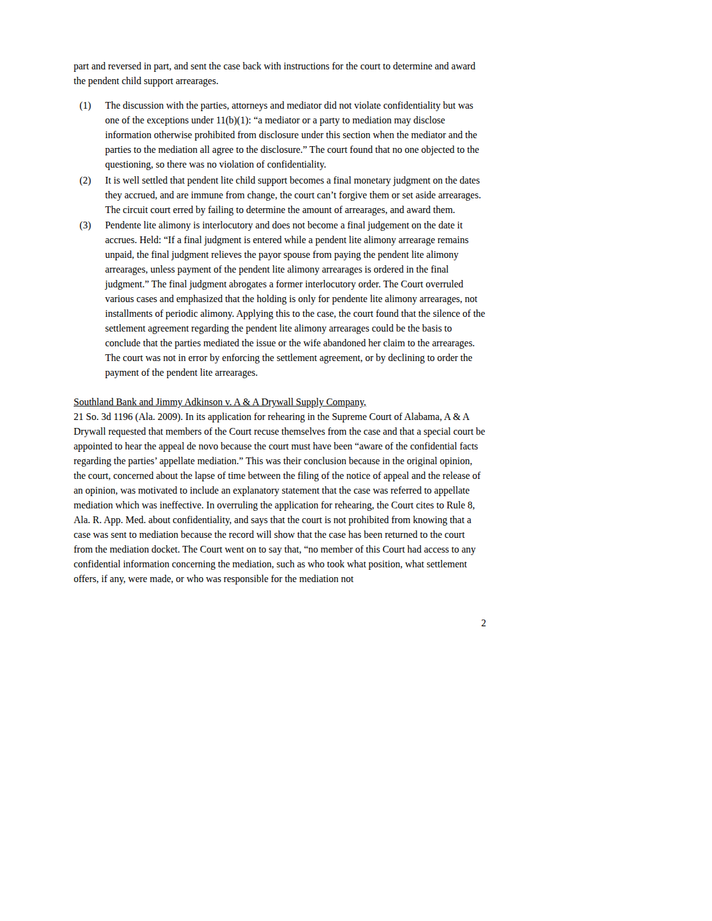part and reversed in part, and sent the case back with instructions for the court to determine and award the pendent child support arrearages.
(1) The discussion with the parties, attorneys and mediator did not violate confidentiality but was one of the exceptions under 11(b)(1): “a mediator or a party to mediation may disclose information otherwise prohibited from disclosure under this section when the mediator and the parties to the mediation all agree to the disclosure.” The court found that no one objected to the questioning, so there was no violation of confidentiality.
(2) It is well settled that pendent lite child support becomes a final monetary judgment on the dates they accrued, and are immune from change, the court can’t forgive them or set aside arrearages. The circuit court erred by failing to determine the amount of arrearages, and award them.
(3) Pendente lite alimony is interlocutory and does not become a final judgement on the date it accrues. Held: “If a final judgment is entered while a pendent lite alimony arrearage remains unpaid, the final judgment relieves the payor spouse from paying the pendent lite alimony arrearages, unless payment of the pendent lite alimony arrearages is ordered in the final judgment.” The final judgment abrogates a former interlocutory order. The Court overruled various cases and emphasized that the holding is only for pendente lite alimony arrearages, not installments of periodic alimony. Applying this to the case, the court found that the silence of the settlement agreement regarding the pendent lite alimony arrearages could be the basis to conclude that the parties mediated the issue or the wife abandoned her claim to the arrearages. The court was not in error by enforcing the settlement agreement, or by declining to order the payment of the pendent lite arrearages.
Southland Bank and Jimmy Adkinson v. A & A Drywall Supply Company,
21 So. 3d 1196 (Ala. 2009). In its application for rehearing in the Supreme Court of Alabama, A & A Drywall requested that members of the Court recuse themselves from the case and that a special court be appointed to hear the appeal de novo because the court must have been “aware of the confidential facts regarding the parties’ appellate mediation.” This was their conclusion because in the original opinion, the court, concerned about the lapse of time between the filing of the notice of appeal and the release of an opinion, was motivated to include an explanatory statement that the case was referred to appellate mediation which was ineffective. In overruling the application for rehearing, the Court cites to Rule 8, Ala. R. App. Med. about confidentiality, and says that the court is not prohibited from knowing that a case was sent to mediation because the record will show that the case has been returned to the court from the mediation docket. The Court went on to say that, “no member of this Court had access to any confidential information concerning the mediation, such as who took what position, what settlement offers, if any, were made, or who was responsible for the mediation not
2